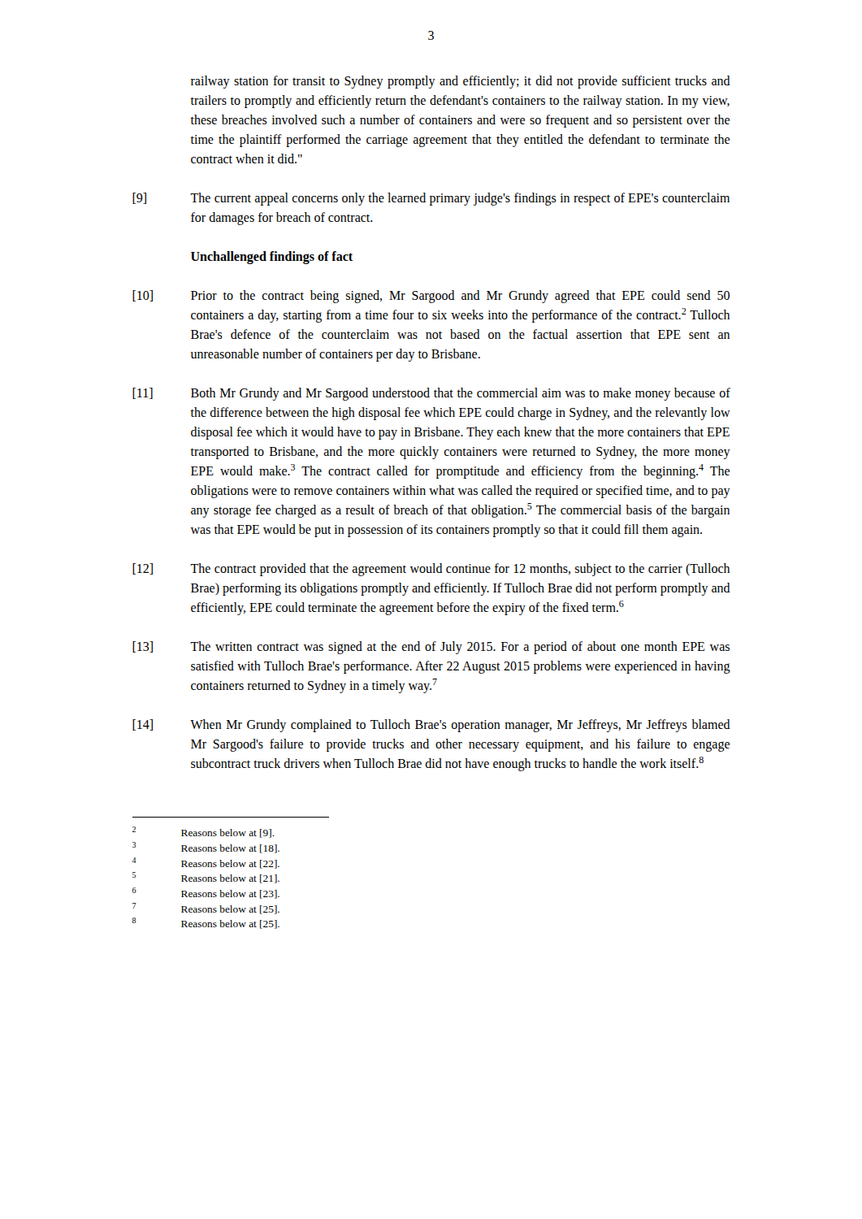3
railway station for transit to Sydney promptly and efficiently; it did not provide sufficient trucks and trailers to promptly and efficiently return the defendant's containers to the railway station. In my view, these breaches involved such a number of containers and were so frequent and so persistent over the time the plaintiff performed the carriage agreement that they entitled the defendant to terminate the contract when it did."
[9]
The current appeal concerns only the learned primary judge's findings in respect of EPE's counterclaim for damages for breach of contract.
Unchallenged findings of fact
[10]
Prior to the contract being signed, Mr Sargood and Mr Grundy agreed that EPE could send 50 containers a day, starting from a time four to six weeks into the performance of the contract.2 Tulloch Brae's defence of the counterclaim was not based on the factual assertion that EPE sent an unreasonable number of containers per day to Brisbane.
[11]
Both Mr Grundy and Mr Sargood understood that the commercial aim was to make money because of the difference between the high disposal fee which EPE could charge in Sydney, and the relevantly low disposal fee which it would have to pay in Brisbane. They each knew that the more containers that EPE transported to Brisbane, and the more quickly containers were returned to Sydney, the more money EPE would make.3 The contract called for promptitude and efficiency from the beginning.4 The obligations were to remove containers within what was called the required or specified time, and to pay any storage fee charged as a result of breach of that obligation.5 The commercial basis of the bargain was that EPE would be put in possession of its containers promptly so that it could fill them again.
[12]
The contract provided that the agreement would continue for 12 months, subject to the carrier (Tulloch Brae) performing its obligations promptly and efficiently. If Tulloch Brae did not perform promptly and efficiently, EPE could terminate the agreement before the expiry of the fixed term.6
[13]
The written contract was signed at the end of July 2015. For a period of about one month EPE was satisfied with Tulloch Brae's performance. After 22 August 2015 problems were experienced in having containers returned to Sydney in a timely way.7
[14]
When Mr Grundy complained to Tulloch Brae's operation manager, Mr Jeffreys, Mr Jeffreys blamed Mr Sargood's failure to provide trucks and other necessary equipment, and his failure to engage subcontract truck drivers when Tulloch Brae did not have enough trucks to handle the work itself.8
2
Reasons below at [9].
3
Reasons below at [18].
4
Reasons below at [22].
5
Reasons below at [21].
6
Reasons below at [23].
7
Reasons below at [25].
8
Reasons below at [25].